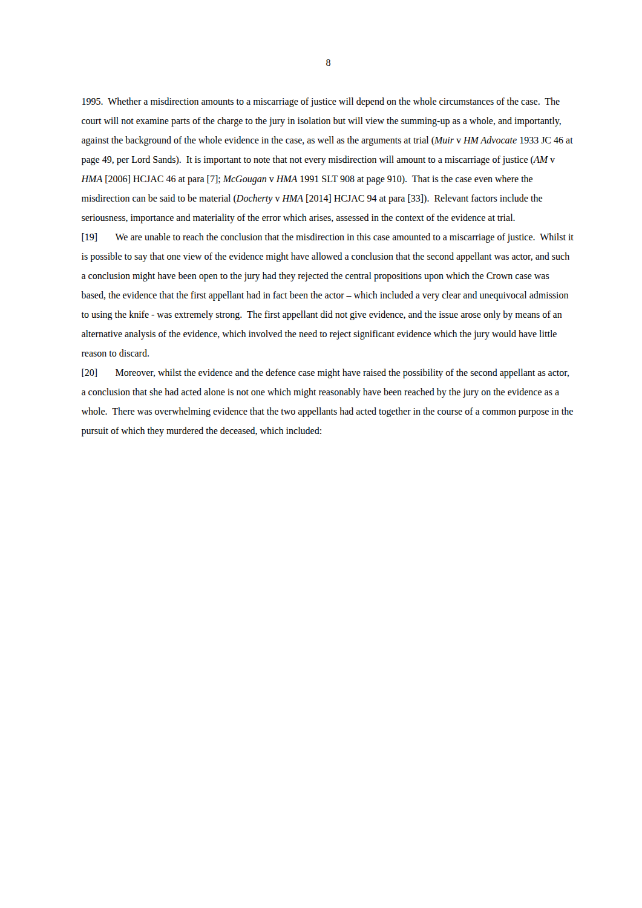8
1995. Whether a misdirection amounts to a miscarriage of justice will depend on the whole circumstances of the case. The court will not examine parts of the charge to the jury in isolation but will view the summing-up as a whole, and importantly, against the background of the whole evidence in the case, as well as the arguments at trial (Muir v HM Advocate 1933 JC 46 at page 49, per Lord Sands). It is important to note that not every misdirection will amount to a miscarriage of justice (AM v HMA [2006] HCJAC 46 at para [7]; McGougan v HMA 1991 SLT 908 at page 910). That is the case even where the misdirection can be said to be material (Docherty v HMA [2014] HCJAC 94 at para [33]). Relevant factors include the seriousness, importance and materiality of the error which arises, assessed in the context of the evidence at trial.
[19] We are unable to reach the conclusion that the misdirection in this case amounted to a miscarriage of justice. Whilst it is possible to say that one view of the evidence might have allowed a conclusion that the second appellant was actor, and such a conclusion might have been open to the jury had they rejected the central propositions upon which the Crown case was based, the evidence that the first appellant had in fact been the actor – which included a very clear and unequivocal admission to using the knife - was extremely strong. The first appellant did not give evidence, and the issue arose only by means of an alternative analysis of the evidence, which involved the need to reject significant evidence which the jury would have little reason to discard.
[20] Moreover, whilst the evidence and the defence case might have raised the possibility of the second appellant as actor, a conclusion that she had acted alone is not one which might reasonably have been reached by the jury on the evidence as a whole. There was overwhelming evidence that the two appellants had acted together in the course of a common purpose in the pursuit of which they murdered the deceased, which included: